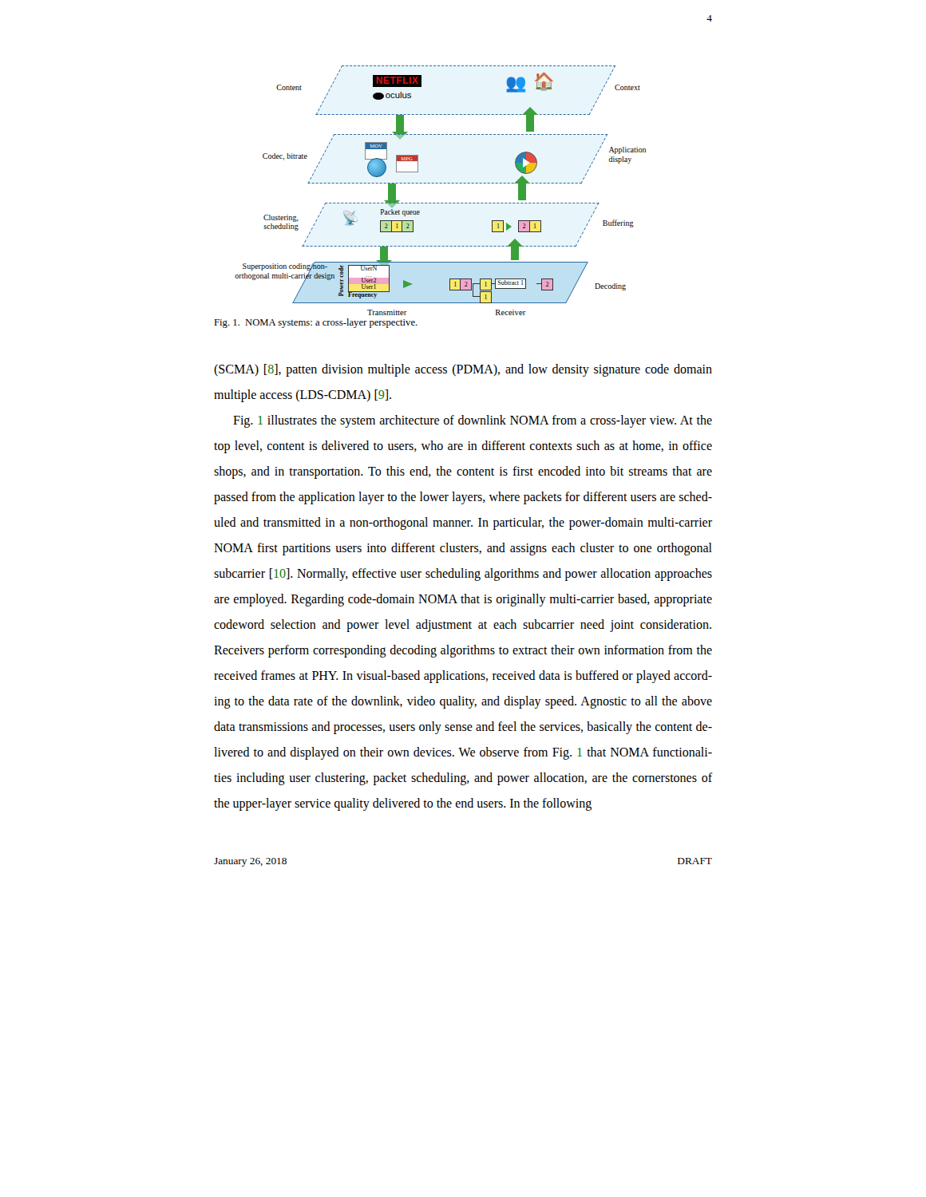4
Content
Context
NETFLIX
oculus
👥
🏠
Codec, bitrate
Application
display
MOV
MPG
Clustering,
scheduling
Buffering
📡
Packet queue
2
1
2
1
2
1
Superposition coding/non-
orthogonal multi-carrier design
Decoding
Power code
UserN
…
User2
User1
Frequency
1
2
1
Subtract 1
2
1
Transmitter
Receiver
Fig. 1. NOMA systems: a cross-layer perspective.
(SCMA) [8], patten division multiple access (PDMA), and low density signature code domain multiple access (LDS-CDMA) [9].
Fig. 1 illustrates the system architecture of downlink NOMA from a cross-layer view. At the top level, content is delivered to users, who are in different contexts such as at home, in office shops, and in transportation. To this end, the content is first encoded into bit streams that are passed from the application layer to the lower layers, where packets for different users are scheduled and transmitted in a non-orthogonal manner. In particular, the power-domain multi-carrier NOMA first partitions users into different clusters, and assigns each cluster to one orthogonal subcarrier [10]. Normally, effective user scheduling algorithms and power allocation approaches are employed. Regarding code-domain NOMA that is originally multi-carrier based, appropriate codeword selection and power level adjustment at each subcarrier need joint consideration. Receivers perform corresponding decoding algorithms to extract their own information from the received frames at PHY. In visual-based applications, received data is buffered or played according to the data rate of the downlink, video quality, and display speed. Agnostic to all the above data transmissions and processes, users only sense and feel the services, basically the content delivered to and displayed on their own devices. We observe from Fig. 1 that NOMA functionalities including user clustering, packet scheduling, and power allocation, are the cornerstones of the upper-layer service quality delivered to the end users. In the following
January 26, 2018 DRAFT